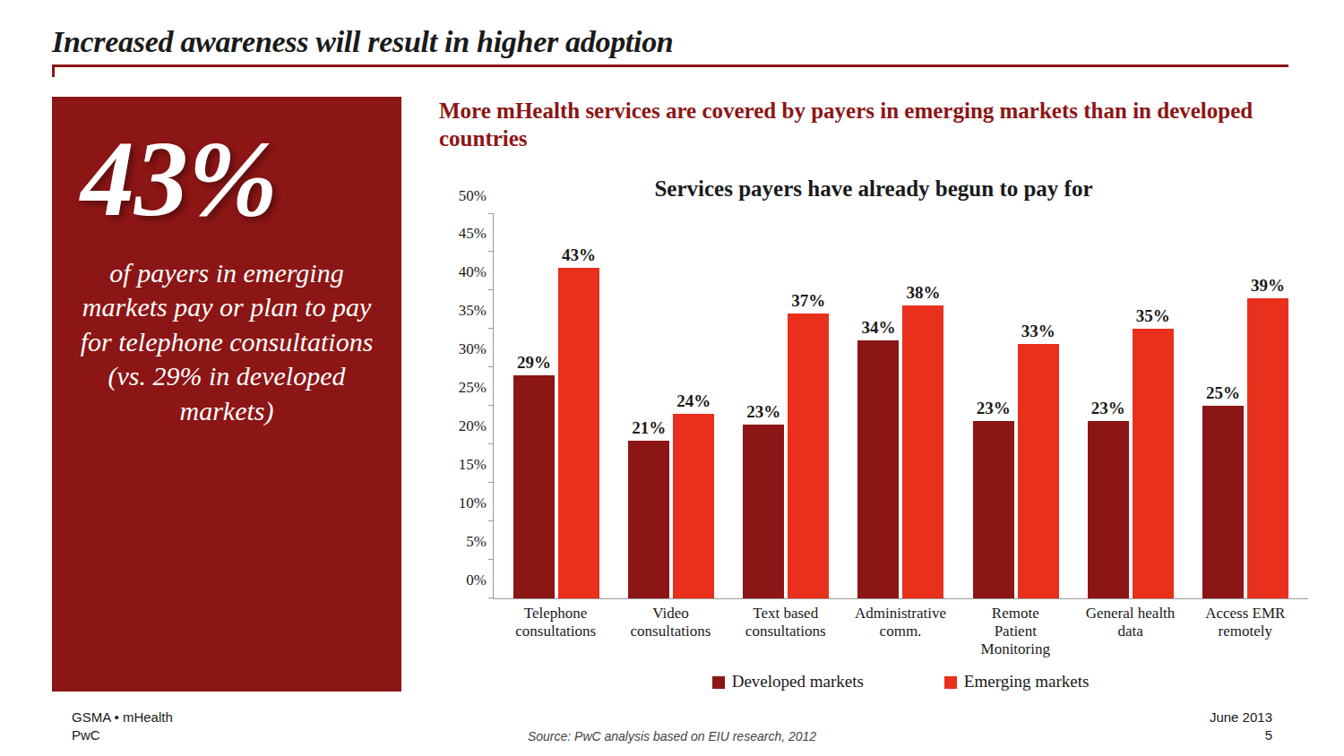Increased awareness will result in higher adoption
43%
of payers in emerging markets pay or plan to pay for telephone consultations (vs. 29% in developed markets)
More mHealth services are covered by payers in emerging markets than in developed countries
Services payers have already begun to pay for
0%
5%
10%
15%
20%
25%
30%
35%
40%
45%
50%
29%
43%
21%
24%
23%
37%
34%
38%
23%
33%
23%
35%
25%
39%
Telephone
consultations
Video
consultations
Text based
consultations
Administrative
comm.
Remote
Patient
Monitoring
General health
data
Access EMR
remotely
Developed markets
Emerging markets
GSMA • mHealth
PwC
Source: PwC analysis based on EIU research, 2012
June 2013
5